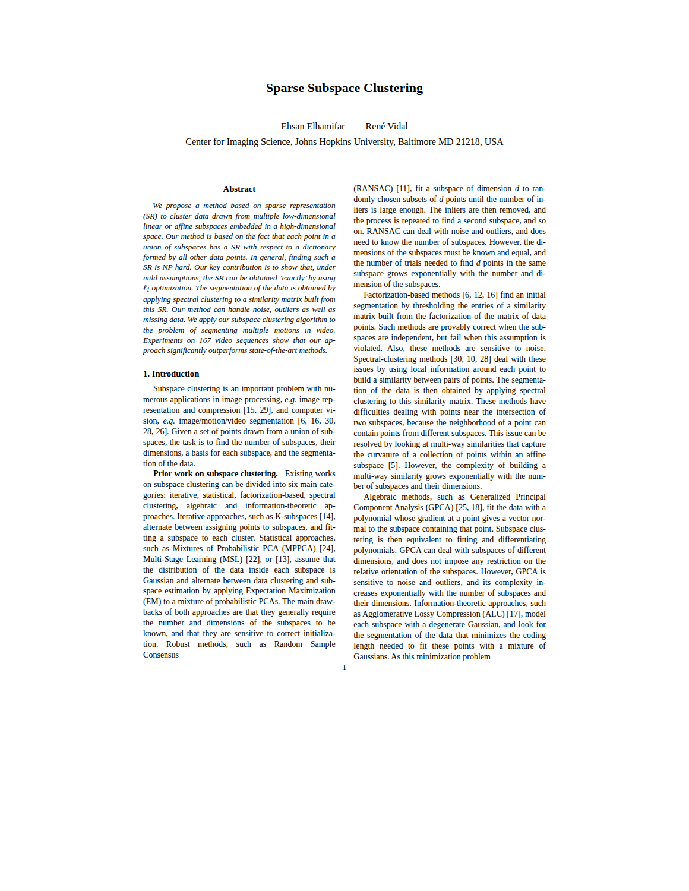Sparse Subspace Clustering
Ehsan Elhamifar René Vidal
Center for Imaging Science, Johns Hopkins University, Baltimore MD 21218, USA
Abstract
We propose a method based on sparse representation (SR) to cluster data drawn from multiple low-dimensional linear or affine subspaces embedded in a high-dimensional space. Our method is based on the fact that each point in a union of subspaces has a SR with respect to a dictionary formed by all other data points. In general, finding such a SR is NP hard. Our key contribution is to show that, under mild assumptions, the SR can be obtained ’exactly’ by using ℓ1 optimization. The segmentation of the data is obtained by applying spectral clustering to a similarity matrix built from this SR. Our method can handle noise, outliers as well as missing data. We apply our subspace clustering algorithm to the problem of segmenting multiple motions in video. Experiments on 167 video sequences show that our approach significantly outperforms state-of-the-art methods.
1. Introduction
Subspace clustering is an important problem with numerous applications in image processing, e.g. image representation and compression [15, 29], and computer vision, e.g. image/motion/video segmentation [6, 16, 30, 28, 26]. Given a set of points drawn from a union of subspaces, the task is to find the number of subspaces, their dimensions, a basis for each subspace, and the segmentation of the data.
Prior work on subspace clustering. Existing works on subspace clustering can be divided into six main categories: iterative, statistical, factorization-based, spectral clustering, algebraic and information-theoretic approaches. Iterative approaches, such as K-subspaces [14], alternate between assigning points to subspaces, and fitting a subspace to each cluster. Statistical approaches, such as Mixtures of Probabilistic PCA (MPPCA) [24], Multi-Stage Learning (MSL) [22], or [13], assume that the distribution of the data inside each subspace is Gaussian and alternate between data clustering and subspace estimation by applying Expectation Maximization (EM) to a mixture of probabilistic PCAs. The main drawbacks of both approaches are that they generally require the number and dimensions of the subspaces to be known, and that they are sensitive to correct initialization. Robust methods, such as Random Sample Consensus
(RANSAC) [11], fit a subspace of dimension d to randomly chosen subsets of d points until the number of inliers is large enough. The inliers are then removed, and the process is repeated to find a second subspace, and so on. RANSAC can deal with noise and outliers, and does need to know the number of subspaces. However, the dimensions of the subspaces must be known and equal, and the number of trials needed to find d points in the same subspace grows exponentially with the number and dimension of the subspaces.
Factorization-based methods [6, 12, 16] find an initial segmentation by thresholding the entries of a similarity matrix built from the factorization of the matrix of data points. Such methods are provably correct when the subspaces are independent, but fail when this assumption is violated. Also, these methods are sensitive to noise. Spectral-clustering methods [30, 10, 28] deal with these issues by using local information around each point to build a similarity between pairs of points. The segmentation of the data is then obtained by applying spectral clustering to this similarity matrix. These methods have difficulties dealing with points near the intersection of two subspaces, because the neighborhood of a point can contain points from different subspaces. This issue can be resolved by looking at multi-way similarities that capture the curvature of a collection of points within an affine subspace [5]. However, the complexity of building a multi-way similarity grows exponentially with the number of subspaces and their dimensions.
Algebraic methods, such as Generalized Principal Component Analysis (GPCA) [25, 18], fit the data with a polynomial whose gradient at a point gives a vector normal to the subspace containing that point. Subspace clustering is then equivalent to fitting and differentiating polynomials. GPCA can deal with subspaces of different dimensions, and does not impose any restriction on the relative orientation of the subspaces. However, GPCA is sensitive to noise and outliers, and its complexity increases exponentially with the number of subspaces and their dimensions. Information-theoretic approaches, such as Agglomerative Lossy Compression (ALC) [17], model each subspace with a degenerate Gaussian, and look for the segmentation of the data that minimizes the coding length needed to fit these points with a mixture of Gaussians. As this minimization problem
1